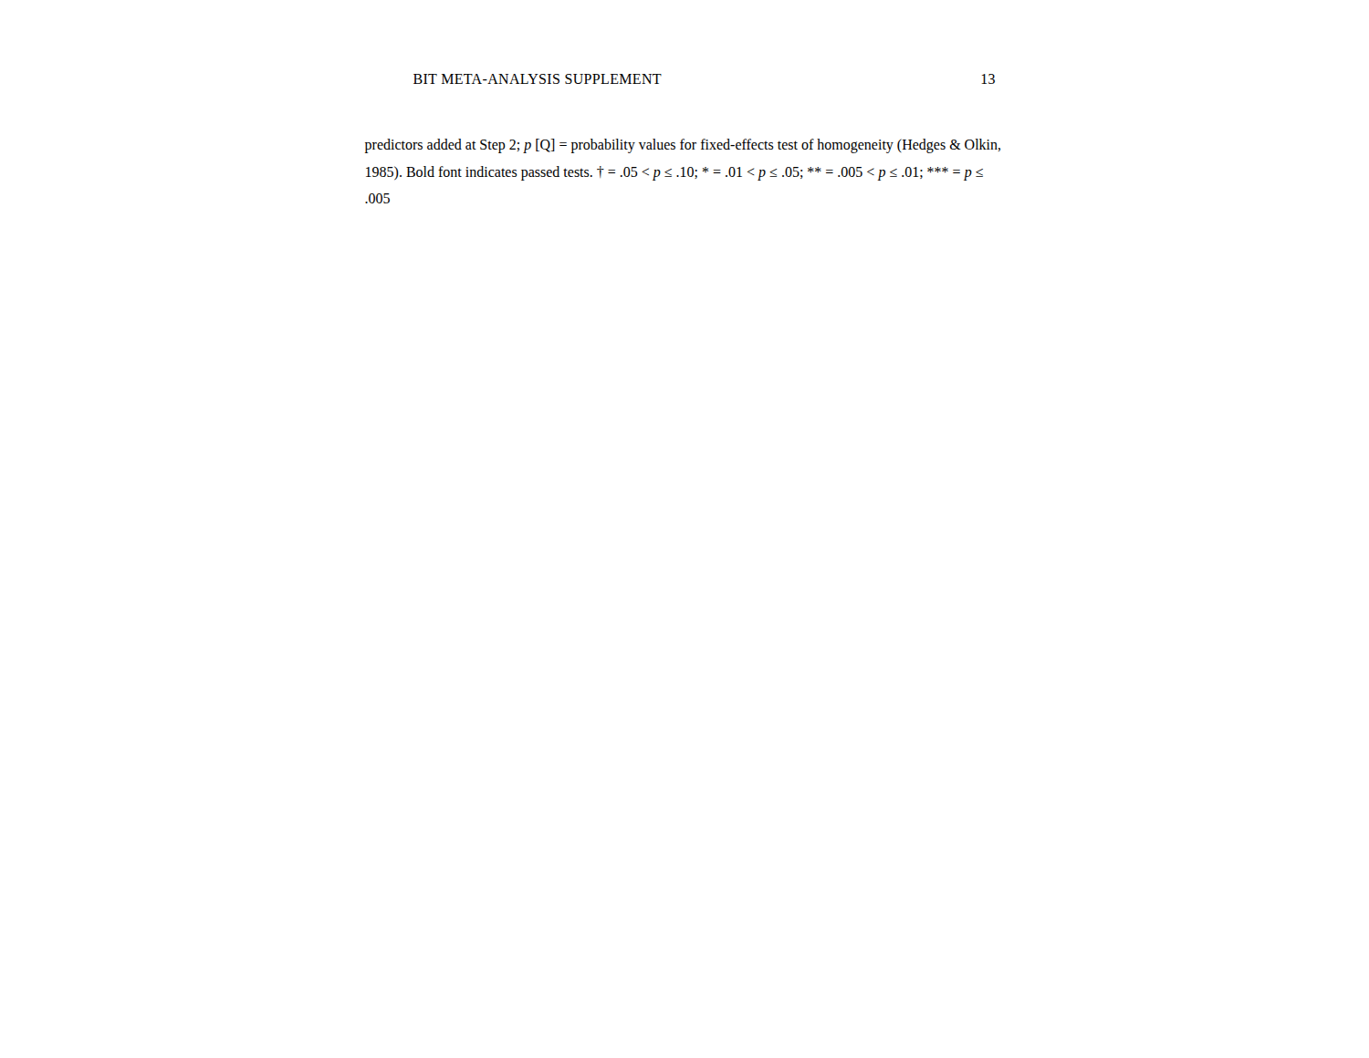BIT Meta-Analysis Supplement 13
predictors added at Step 2; p [Q] = probability values for fixed-effects test of homogeneity (Hedges & Olkin, 1985). Bold font indicates passed tests. † = .05 < p ≤ .10; * = .01 < p ≤ .05; ** = .005 < p ≤ .01; *** = p ≤ .005